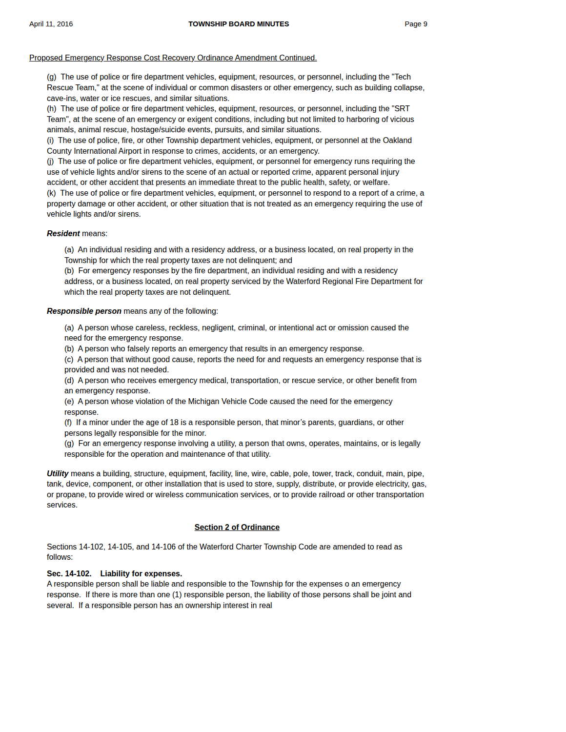April 11, 2016 TOWNSHIP BOARD MINUTES Page 9
Proposed Emergency Response Cost Recovery Ordinance Amendment Continued.
(g) The use of police or fire department vehicles, equipment, resources, or personnel, including the "Tech Rescue Team," at the scene of individual or common disasters or other emergency, such as building collapse, cave-ins, water or ice rescues, and similar situations.
(h) The use of police or fire department vehicles, equipment, resources, or personnel, including the "SRT Team", at the scene of an emergency or exigent conditions, including but not limited to harboring of vicious animals, animal rescue, hostage/suicide events, pursuits, and similar situations.
(i) The use of police, fire, or other Township department vehicles, equipment, or personnel at the Oakland County International Airport in response to crimes, accidents, or an emergency.
(j) The use of police or fire department vehicles, equipment, or personnel for emergency runs requiring the use of vehicle lights and/or sirens to the scene of an actual or reported crime, apparent personal injury accident, or other accident that presents an immediate threat to the public health, safety, or welfare.
(k) The use of police or fire department vehicles, equipment, or personnel to respond to a report of a crime, a property damage or other accident, or other situation that is not treated as an emergency requiring the use of vehicle lights and/or sirens.
Resident means:
(a) An individual residing and with a residency address, or a business located, on real property in the Township for which the real property taxes are not delinquent; and
(b) For emergency responses by the fire department, an individual residing and with a residency address, or a business located, on real property serviced by the Waterford Regional Fire Department for which the real property taxes are not delinquent.
Responsible person means any of the following:
(a) A person whose careless, reckless, negligent, criminal, or intentional act or omission caused the need for the emergency response.
(b) A person who falsely reports an emergency that results in an emergency response.
(c) A person that without good cause, reports the need for and requests an emergency response that is provided and was not needed.
(d) A person who receives emergency medical, transportation, or rescue service, or other benefit from an emergency response.
(e) A person whose violation of the Michigan Vehicle Code caused the need for the emergency response.
(f) If a minor under the age of 18 is a responsible person, that minor’s parents, guardians, or other persons legally responsible for the minor.
(g) For an emergency response involving a utility, a person that owns, operates, maintains, or is legally responsible for the operation and maintenance of that utility.
Utility means a building, structure, equipment, facility, line, wire, cable, pole, tower, track, conduit, main, pipe, tank, device, component, or other installation that is used to store, supply, distribute, or provide electricity, gas, or propane, to provide wired or wireless communication services, or to provide railroad or other transportation services.
Section 2 of Ordinance
Sections 14-102, 14-105, and 14-106 of the Waterford Charter Township Code are amended to read as follows:
Sec. 14-102. Liability for expenses.
A responsible person shall be liable and responsible to the Township for the expenses o an emergency response. If there is more than one (1) responsible person, the liability of those persons shall be joint and several. If a responsible person has an ownership interest in real